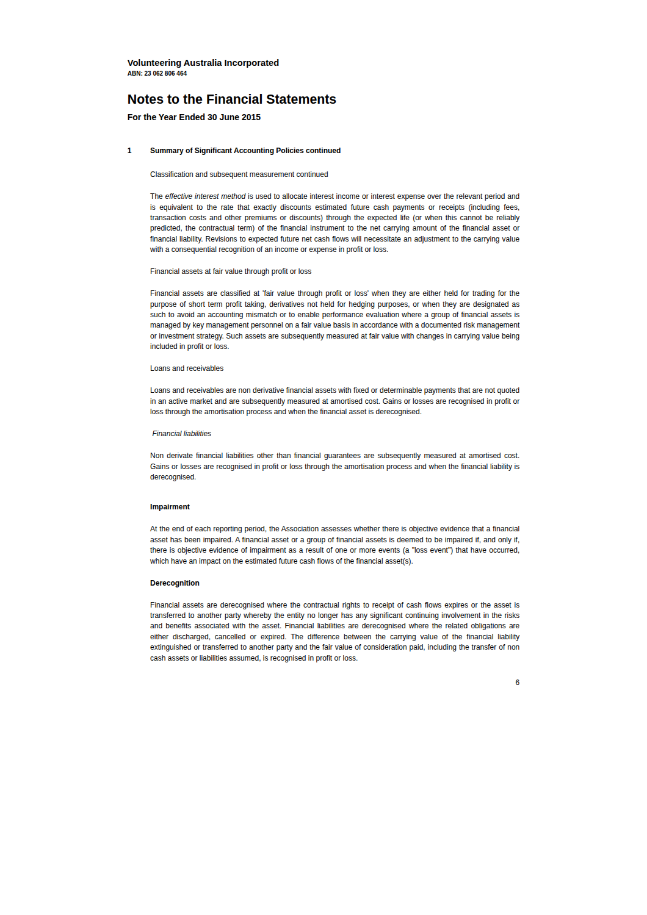Volunteering Australia Incorporated
ABN: 23 062 806 464
Notes to the Financial Statements
For the Year Ended 30 June 2015
1 Summary of Significant Accounting Policies continued
Classification and subsequent measurement continued
The effective interest method is used to allocate interest income or interest expense over the relevant period and is equivalent to the rate that exactly discounts estimated future cash payments or receipts (including fees, transaction costs and other premiums or discounts) through the expected life (or when this cannot be reliably predicted, the contractual term) of the financial instrument to the net carrying amount of the financial asset or financial liability. Revisions to expected future net cash flows will necessitate an adjustment to the carrying value with a consequential recognition of an income or expense in profit or loss.
Financial assets at fair value through profit or loss
Financial assets are classified at 'fair value through profit or loss' when they are either held for trading for the purpose of short term profit taking, derivatives not held for hedging purposes, or when they are designated as such to avoid an accounting mismatch or to enable performance evaluation where a group of financial assets is managed by key management personnel on a fair value basis in accordance with a documented risk management or investment strategy. Such assets are subsequently measured at fair value with changes in carrying value being included in profit or loss.
Loans and receivables
Loans and receivables are non derivative financial assets with fixed or determinable payments that are not quoted in an active market and are subsequently measured at amortised cost. Gains or losses are recognised in profit or loss through the amortisation process and when the financial asset is derecognised.
Financial liabilities
Non derivate financial liabilities other than financial guarantees are subsequently measured at amortised cost. Gains or losses are recognised in profit or loss through the amortisation process and when the financial liability is derecognised.
Impairment
At the end of each reporting period, the Association assesses whether there is objective evidence that a financial asset has been impaired. A financial asset or a group of financial assets is deemed to be impaired if, and only if, there is objective evidence of impairment as a result of one or more events (a "loss event") that have occurred, which have an impact on the estimated future cash flows of the financial asset(s).
Derecognition
Financial assets are derecognised where the contractual rights to receipt of cash flows expires or the asset is transferred to another party whereby the entity no longer has any significant continuing involvement in the risks and benefits associated with the asset. Financial liabilities are derecognised where the related obligations are either discharged, cancelled or expired. The difference between the carrying value of the financial liability extinguished or transferred to another party and the fair value of consideration paid, including the transfer of non cash assets or liabilities assumed, is recognised in profit or loss.
6